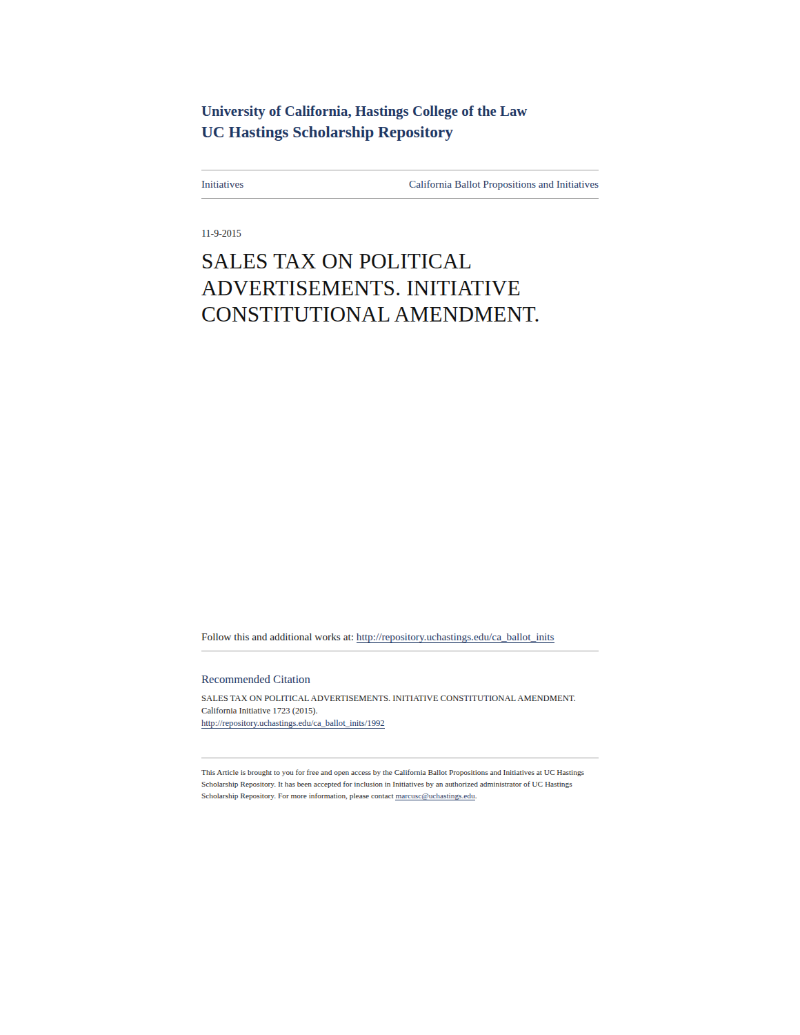University of California, Hastings College of the Law
UC Hastings Scholarship Repository
Initiatives California Ballot Propositions and Initiatives
11-9-2015
SALES TAX ON POLITICAL
ADVERTISEMENTS. INITIATIVE
CONSTITUTIONAL AMENDMENT.
Follow this and additional works at: http://repository.uchastings.edu/ca_ballot_inits
Recommended Citation
SALES TAX ON POLITICAL ADVERTISEMENTS. INITIATIVE CONSTITUTIONAL AMENDMENT. California Initiative 1723 (2015).
http://repository.uchastings.edu/ca_ballot_inits/1992
This Article is brought to you for free and open access by the California Ballot Propositions and Initiatives at UC Hastings Scholarship Repository. It has been accepted for inclusion in Initiatives by an authorized administrator of UC Hastings Scholarship Repository. For more information, please contact marcusc@uchastings.edu.